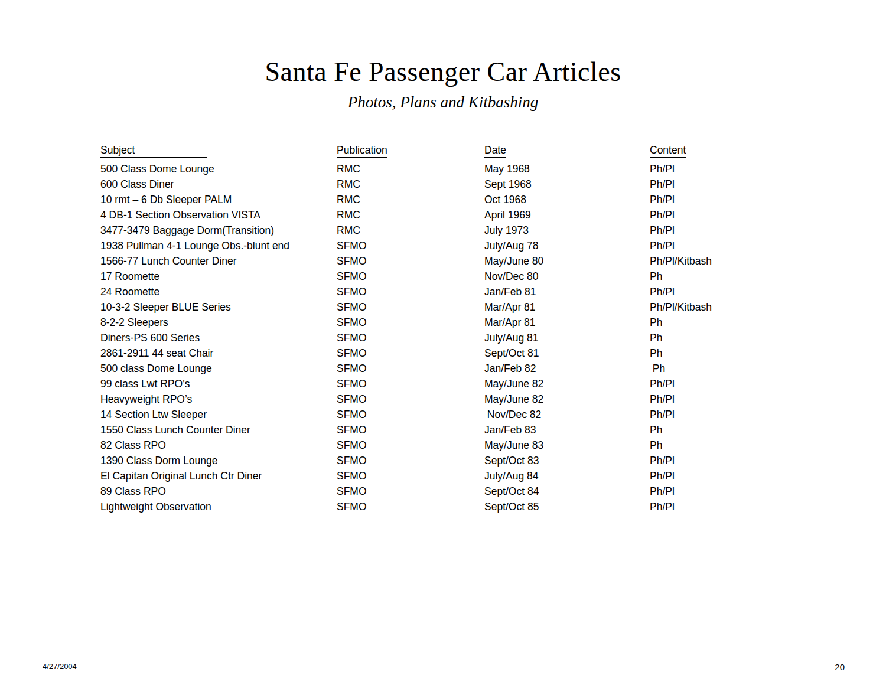Santa Fe Passenger Car Articles
Photos, Plans and Kitbashing
| Subject | Publication | Date | Content |
| --- | --- | --- | --- |
| 500 Class Dome Lounge | RMC | May 1968 | Ph/Pl |
| 600 Class Diner | RMC | Sept 1968 | Ph/Pl |
| 10 rmt – 6 Db Sleeper PALM | RMC | Oct 1968 | Ph/Pl |
| 4 DB-1 Section Observation VISTA | RMC | April 1969 | Ph/Pl |
| 3477-3479 Baggage Dorm(Transition) | RMC | July 1973 | Ph/Pl |
| 1938 Pullman 4-1 Lounge Obs.-blunt end | SFMO | July/Aug 78 | Ph/Pl |
| 1566-77 Lunch Counter Diner | SFMO | May/June 80 | Ph/Pl/Kitbash |
| 17 Roomette | SFMO | Nov/Dec 80 | Ph |
| 24 Roomette | SFMO | Jan/Feb 81 | Ph/Pl |
| 10-3-2 Sleeper BLUE Series | SFMO | Mar/Apr 81 | Ph/Pl/Kitbash |
| 8-2-2 Sleepers | SFMO | Mar/Apr 81 | Ph |
| Diners-PS 600 Series | SFMO | July/Aug 81 | Ph |
| 2861-2911 44 seat Chair | SFMO | Sept/Oct 81 | Ph |
| 500 class Dome Lounge | SFMO | Jan/Feb 82 | Ph |
| 99 class Lwt RPO’s | SFMO | May/June 82 | Ph/Pl |
| Heavyweight RPO’s | SFMO | May/June 82 | Ph/Pl |
| 14 Section Ltw Sleeper | SFMO | Nov/Dec 82 | Ph/Pl |
| 1550 Class Lunch Counter Diner | SFMO | Jan/Feb 83 | Ph |
| 82 Class RPO | SFMO | May/June 83 | Ph |
| 1390 Class Dorm Lounge | SFMO | Sept/Oct 83 | Ph/Pl |
| El Capitan Original Lunch Ctr Diner | SFMO | July/Aug 84 | Ph/Pl |
| 89 Class RPO | SFMO | Sept/Oct 84 | Ph/Pl |
| Lightweight Observation | SFMO | Sept/Oct 85 | Ph/Pl |
4/27/2004 20